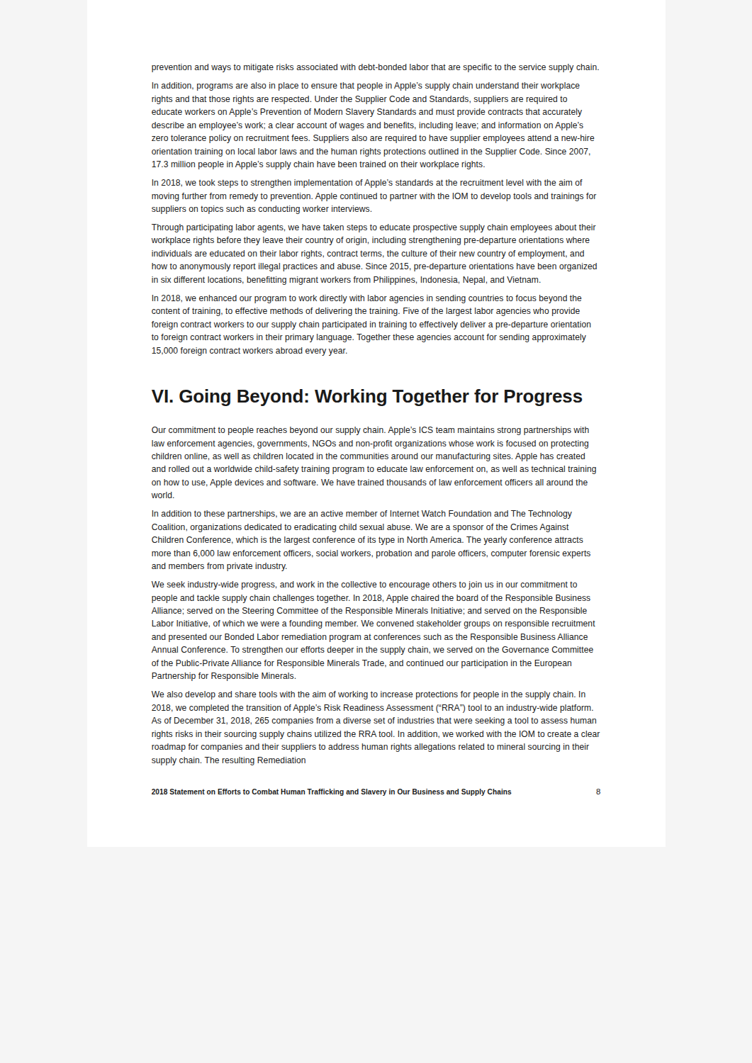prevention and ways to mitigate risks associated with debt-bonded labor that are specific to the service supply chain.
In addition, programs are also in place to ensure that people in Apple’s supply chain understand their workplace rights and that those rights are respected. Under the Supplier Code and Standards, suppliers are required to educate workers on Apple’s Prevention of Modern Slavery Standards and must provide contracts that accurately describe an employee’s work; a clear account of wages and benefits, including leave; and information on Apple’s zero tolerance policy on recruitment fees. Suppliers also are required to have supplier employees attend a new-hire orientation training on local labor laws and the human rights protections outlined in the Supplier Code. Since 2007, 17.3 million people in Apple’s supply chain have been trained on their workplace rights.
In 2018, we took steps to strengthen implementation of Apple’s standards at the recruitment level with the aim of moving further from remedy to prevention. Apple continued to partner with the IOM to develop tools and trainings for suppliers on topics such as conducting worker interviews.
Through participating labor agents, we have taken steps to educate prospective supply chain employees about their workplace rights before they leave their country of origin, including strengthening pre-departure orientations where individuals are educated on their labor rights, contract terms, the culture of their new country of employment, and how to anonymously report illegal practices and abuse. Since 2015, pre-departure orientations have been organized in six different locations, benefitting migrant workers from Philippines, Indonesia, Nepal, and Vietnam.
In 2018, we enhanced our program to work directly with labor agencies in sending countries to focus beyond the content of training, to effective methods of delivering the training. Five of the largest labor agencies who provide foreign contract workers to our supply chain participated in training to effectively deliver a pre-departure orientation to foreign contract workers in their primary language. Together these agencies account for sending approximately 15,000 foreign contract workers abroad every year.
VI. Going Beyond: Working Together for Progress
Our commitment to people reaches beyond our supply chain. Apple’s ICS team maintains strong partnerships with law enforcement agencies, governments, NGOs and non-profit organizations whose work is focused on protecting children online, as well as children located in the communities around our manufacturing sites. Apple has created and rolled out a worldwide child-safety training program to educate law enforcement on, as well as technical training on how to use, Apple devices and software. We have trained thousands of law enforcement officers all around the world.
In addition to these partnerships, we are an active member of Internet Watch Foundation and The Technology Coalition, organizations dedicated to eradicating child sexual abuse. We are a sponsor of the Crimes Against Children Conference, which is the largest conference of its type in North America. The yearly conference attracts more than 6,000 law enforcement officers, social workers, probation and parole officers, computer forensic experts and members from private industry.
We seek industry-wide progress, and work in the collective to encourage others to join us in our commitment to people and tackle supply chain challenges together. In 2018, Apple chaired the board of the Responsible Business Alliance; served on the Steering Committee of the Responsible Minerals Initiative; and served on the Responsible Labor Initiative, of which we were a founding member. We convened stakeholder groups on responsible recruitment and presented our Bonded Labor remediation program at conferences such as the Responsible Business Alliance Annual Conference. To strengthen our efforts deeper in the supply chain, we served on the Governance Committee of the Public-Private Alliance for Responsible Minerals Trade, and continued our participation in the European Partnership for Responsible Minerals.
We also develop and share tools with the aim of working to increase protections for people in the supply chain. In 2018, we completed the transition of Apple’s Risk Readiness Assessment (“RRA”) tool to an industry-wide platform. As of December 31, 2018, 265 companies from a diverse set of industries that were seeking a tool to assess human rights risks in their sourcing supply chains utilized the RRA tool. In addition, we worked with the IOM to create a clear roadmap for companies and their suppliers to address human rights allegations related to mineral sourcing in their supply chain. The resulting Remediation
2018 Statement on Efforts to Combat Human Trafficking and Slavery in Our Business and Supply Chains 8